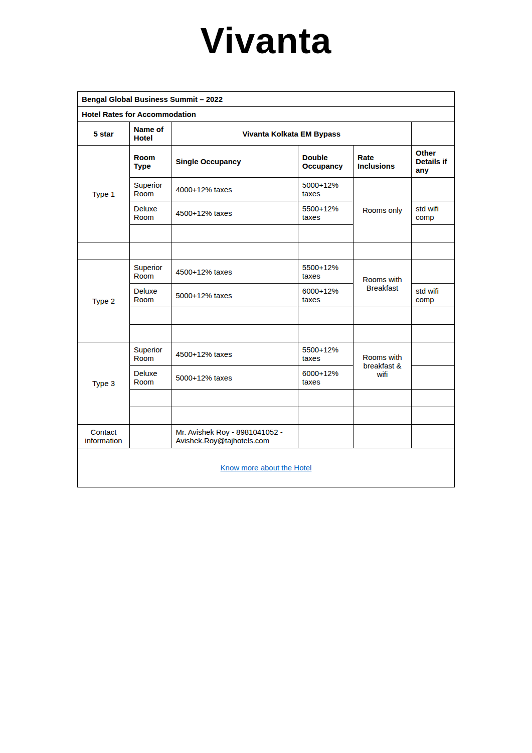Vivanta
| Bengal Global Business Summit – 2022 |
| Hotel Rates for Accommodation |
| 5 star | Name of Hotel | Vivanta Kolkata EM Bypass | |
| Type 1 | Room Type | Single Occupancy | Double Occupancy | Rate Inclusions | Other Details if any |
| Superior Room | 4000+12% taxes | 5000+12% taxes | Rooms only | |
| Deluxe Room | 4500+12% taxes | 5500+12% taxes | std wifi comp |
| Type 2 | Superior Room | 4500+12% taxes | 5500+12% taxes | Rooms with Breakfast | |
| Deluxe Room | 5000+12% taxes | 6000+12% taxes | std wifi comp |
| Type 3 | Superior Room | 4500+12% taxes | 5500+12% taxes | Rooms with breakfast & wifi | |
| Deluxe Room | 5000+12% taxes | 6000+12% taxes | |
| Contact information | | Mr. Avishek Roy - 8981041052 - Avishek.Roy@tajhotels.com | | | |
| Know more about the Hotel |